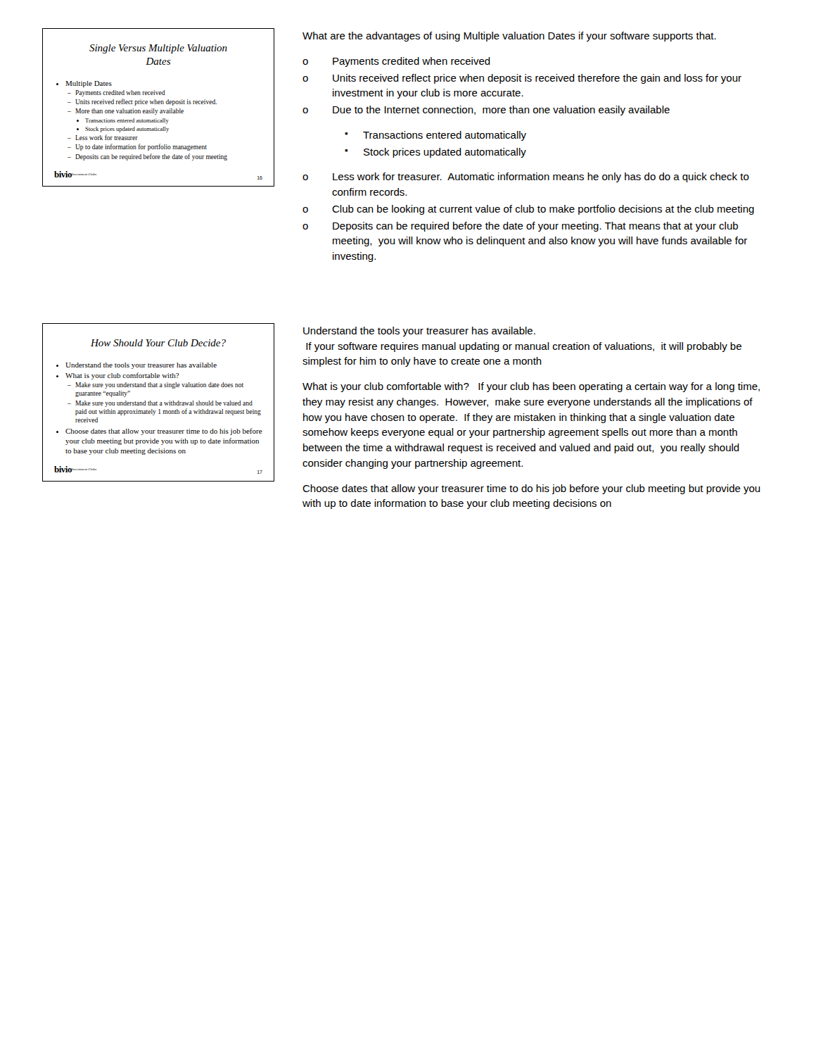Single Versus Multiple Valuation
Dates
Multiple Dates
Payments credited when received
Units received reflect price when deposit is received.
More than one valuation easily available
Transactions entered automatically
Stock prices updated automatically
Less work for treasurer
Up to date information for portfolio management
Deposits can be required before the date of your meeting
bivioInvestment Clubs 16
What are the advantages of using Multiple valuation Dates if your software supports that.
Payments credited when received
Units received reflect price when deposit is received therefore the gain and loss for your investment in your club is more accurate.
Due to the Internet connection, more than one valuation easily available
Transactions entered automatically
Stock prices updated automatically
Less work for treasurer. Automatic information means he only has do do a quick check to confirm records.
Club can be looking at current value of club to make portfolio decisions at the club meeting
Deposits can be required before the date of your meeting. That means that at your club meeting, you will know who is delinquent and also know you will have funds available for investing.
How Should Your Club Decide?
Understand the tools your treasurer has available
What is your club comfortable with?
Make sure you understand that a single valuation date does not guarantee “equality”
Make sure you understand that a withdrawal should be valued and paid out within approximately 1 month of a withdrawal request being received
Choose dates that allow your treasurer time to do his job before your club meeting but provide you with up to date information to base your club meeting decisions on
bivioInvestment Clubs 17
Understand the tools your treasurer has available.
If your software requires manual updating or manual creation of valuations, it will probably be simplest for him to only have to create one a month
What is your club comfortable with? If your club has been operating a certain way for a long time, they may resist any changes. However, make sure everyone understands all the implications of how you have chosen to operate. If they are mistaken in thinking that a single valuation date somehow keeps everyone equal or your partnership agreement spells out more than a month between the time a withdrawal request is received and valued and paid out, you really should consider changing your partnership agreement.
Choose dates that allow your treasurer time to do his job before your club meeting but provide you with up to date information to base your club meeting decisions on